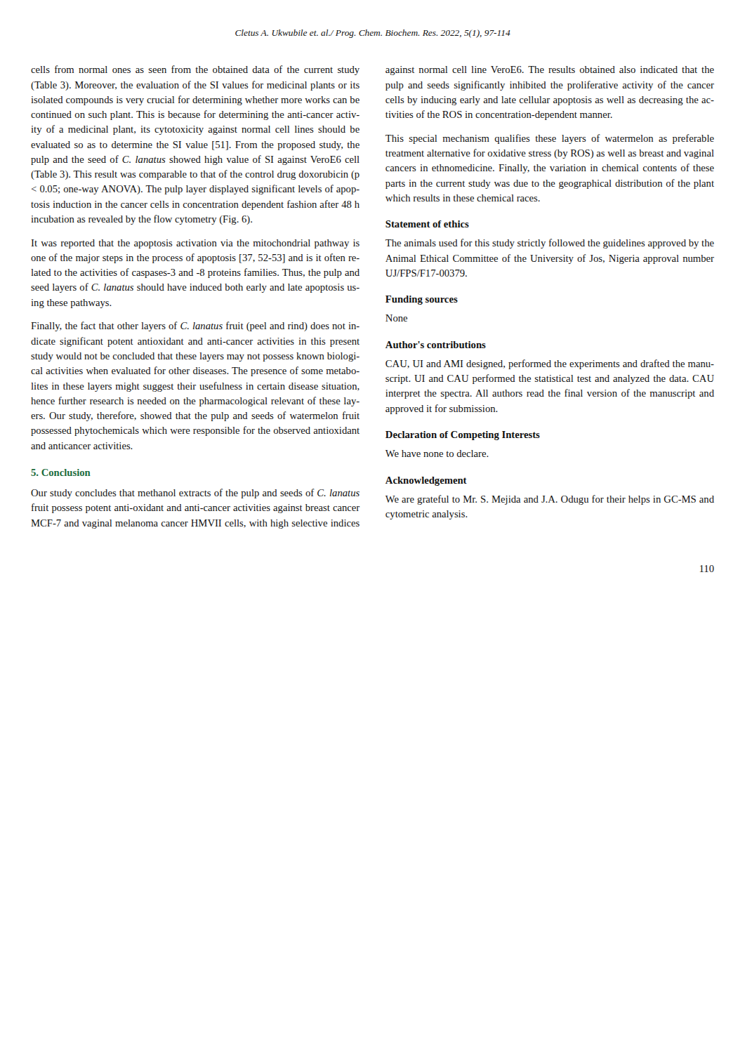Cletus A. Ukwubile et. al./ Prog. Chem. Biochem. Res. 2022, 5(1), 97-114
cells from normal ones as seen from the obtained data of the current study (Table 3). Moreover, the evaluation of the SI values for medicinal plants or its isolated compounds is very crucial for determining whether more works can be continued on such plant. This is because for determining the anti-cancer activity of a medicinal plant, its cytotoxicity against normal cell lines should be evaluated so as to determine the SI value [51]. From the proposed study, the pulp and the seed of C. lanatus showed high value of SI against VeroE6 cell (Table 3). This result was comparable to that of the control drug doxorubicin (p < 0.05; one-way ANOVA). The pulp layer displayed significant levels of apoptosis induction in the cancer cells in concentration dependent fashion after 48 h incubation as revealed by the flow cytometry (Fig. 6).
It was reported that the apoptosis activation via the mitochondrial pathway is one of the major steps in the process of apoptosis [37, 52-53] and is it often related to the activities of caspases-3 and -8 proteins families. Thus, the pulp and seed layers of C. lanatus should have induced both early and late apoptosis using these pathways.
Finally, the fact that other layers of C. lanatus fruit (peel and rind) does not indicate significant potent antioxidant and anti-cancer activities in this present study would not be concluded that these layers may not possess known biological activities when evaluated for other diseases. The presence of some metabolites in these layers might suggest their usefulness in certain disease situation, hence further research is needed on the pharmacological relevant of these layers. Our study, therefore, showed that the pulp and seeds of watermelon fruit possessed phytochemicals which were responsible for the observed antioxidant and anticancer activities.
5. Conclusion
Our study concludes that methanol extracts of the pulp and seeds of C. lanatus fruit possess potent anti-oxidant and anti-cancer activities against breast cancer MCF-7 and vaginal melanoma cancer HMVII cells, with high selective indices against normal cell line VeroE6. The results obtained also indicated that the pulp and seeds significantly inhibited the proliferative activity of the cancer cells by inducing early and late cellular apoptosis as well as decreasing the activities of the ROS in concentration-dependent manner.
This special mechanism qualifies these layers of watermelon as preferable treatment alternative for oxidative stress (by ROS) as well as breast and vaginal cancers in ethnomedicine. Finally, the variation in chemical contents of these parts in the current study was due to the geographical distribution of the plant which results in these chemical races.
Statement of ethics
The animals used for this study strictly followed the guidelines approved by the Animal Ethical Committee of the University of Jos, Nigeria approval number UJ/FPS/F17-00379.
Funding sources
None
Author's contributions
CAU, UI and AMI designed, performed the experiments and drafted the manuscript. UI and CAU performed the statistical test and analyzed the data. CAU interpret the spectra. All authors read the final version of the manuscript and approved it for submission.
Declaration of Competing Interests
We have none to declare.
Acknowledgement
We are grateful to Mr. S. Mejida and J.A. Odugu for their helps in GC-MS and cytometric analysis.
110